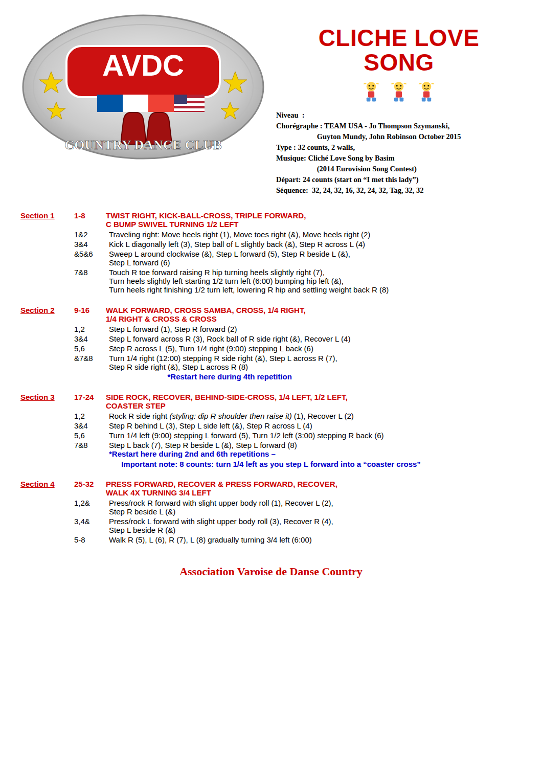CLICHE LOVE
SONG
Niveau :
Chorégraphe : TEAM USA - Jo Thompson Szymanski,
Guyton Mundy, John Robinson October 2015
Type : 32 counts, 2 walls,
Musique: Cliché Love Song by Basim
(2014 Eurovision Song Contest)
Départ: 24 counts (start on “I met this lady”)
Séquence: 32, 24, 32, 16, 32, 24, 32, Tag, 32, 32
Section 11-8 TWIST RIGHT, KICK-BALL-CROSS, TRIPLE FORWARD, C BUMP SWIVEL TURNING 1/2 LEFT
| 1&2 | Traveling right: Move heels right (1), Move toes right (&), Move heels right (2) |
| 3&4 | Kick L diagonally left (3), Step ball of L slightly back (&), Step R across L (4) |
| &5&6 | Sweep L around clockwise (&), Step L forward (5), Step R beside L (&), Step L forward (6) |
| 7&8 | Touch R toe forward raising R hip turning heels slightly right (7), Turn heels slightly left starting 1/2 turn left (6:00) bumping hip left (&), Turn heels right finishing 1/2 turn left, lowering R hip and settling weight back R (8) |
Section 29-16 WALK FORWARD, CROSS SAMBA, CROSS, 1/4 RIGHT, 1/4 RIGHT & CROSS & CROSS
| 1,2 | Step L forward (1), Step R forward (2) |
| 3&4 | Step L forward across R (3), Rock ball of R side right (&), Recover L (4) |
| 5,6 | Step R across L (5), Turn 1/4 right (9:00) stepping L back (6) |
| &7&8 | Turn 1/4 right (12:00) stepping R side right (&), Step L across R (7), Step R side right (&), Step L across R (8) *Restart here during 4th repetition |
Section 317-24 SIDE ROCK, RECOVER, BEHIND-SIDE-CROSS, 1/4 LEFT, 1/2 LEFT, COASTER STEP
| 1,2 | Rock R side right (styling: dip R shoulder then raise it) (1), Recover L (2) |
| 3&4 | Step R behind L (3), Step L side left (&), Step R across L (4) |
| 5,6 | Turn 1/4 left (9:00) stepping L forward (5), Turn 1/2 left (3:00) stepping R back (6) |
| 7&8 | Step L back (7), Step R beside L (&), Step L forward (8) *Restart here during 2nd and 6th repetitions – |
Important note: 8 counts: turn 1/4 left as you step L forward into a “coaster cross”
Section 425-32 PRESS FORWARD, RECOVER & PRESS FORWARD, RECOVER, WALK 4X TURNING 3/4 LEFT
| 1,2& | Press/rock R forward with slight upper body roll (1), Recover L (2), Step R beside L (&) |
| 3,4& | Press/rock L forward with slight upper body roll (3), Recover R (4), Step L beside R (&) |
| 5-8 | Walk R (5), L (6), R (7), L (8) gradually turning 3/4 left (6:00) |
Association Varoise de Danse Country